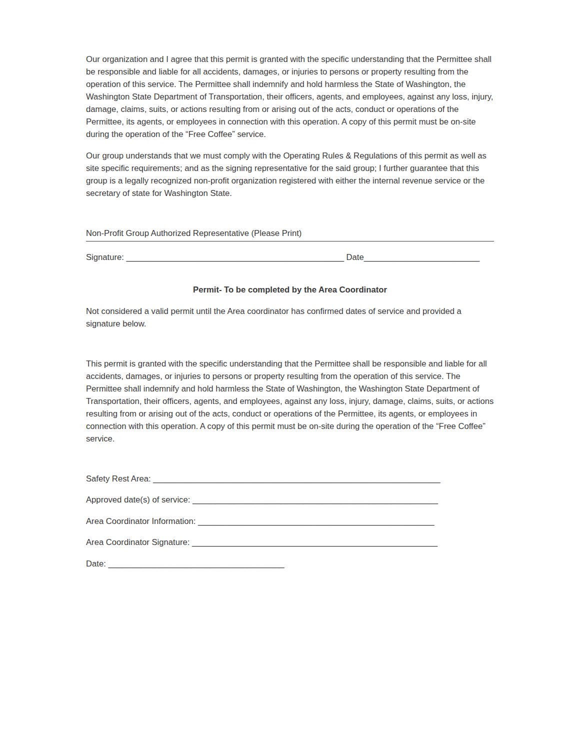Our organization and I agree that this permit is granted with the specific understanding that the Permittee shall be responsible and liable for all accidents, damages, or injuries to persons or property resulting from the operation of this service. The Permittee shall indemnify and hold harmless the State of Washington, the Washington State Department of Transportation, their officers, agents, and employees, against any loss, injury, damage, claims, suits, or actions resulting from or arising out of the acts, conduct or operations of the Permittee, its agents, or employees in connection with this operation. A copy of this permit must be on-site during the operation of the “Free Coffee” service.
Our group understands that we must comply with the Operating Rules & Regulations of this permit as well as site specific requirements; and as the signing representative for the said group; I further guarantee that this group is a legally recognized non-profit organization registered with either the internal revenue service or the secretary of state for Washington State.
Non-Profit Group Authorized Representative (Please Print)
Signature: Date
Permit- To be completed by the Area Coordinator
Not considered a valid permit until the Area coordinator has confirmed dates of service and provided a signature below.
This permit is granted with the specific understanding that the Permittee shall be responsible and liable for all accidents, damages, or injuries to persons or property resulting from the operation of this service. The Permittee shall indemnify and hold harmless the State of Washington, the Washington State Department of Transportation, their officers, agents, and employees, against any loss, injury, damage, claims, suits, or actions resulting from or arising out of the acts, conduct or operations of the Permittee, its agents, or employees in connection with this operation. A copy of this permit must be on-site during the operation of the “Free Coffee” service.
Safety Rest Area: ______________________________________________________________
Approved date(s) of service: _____________________________________________________
Area Coordinator Information: ___________________________________________________
Area Coordinator Signature: _____________________________________________________
Date: ______________________________________